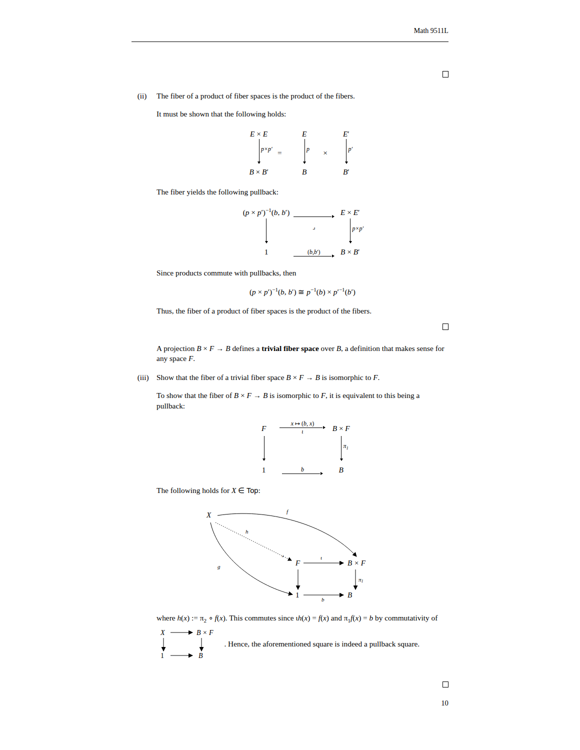Math 9511L
(ii)
The fiber of a product of fiber spaces is the product of the fibers.
It must be shown that the following holds:
| E × E | | | E | | E ′ |
| p×p′ | = | | p | × | p′ |
| B × B ′ | | | B | | B ′ |
The fiber yields the following pullback:
| ( p × p ′) −1 ( b , b ′) | | E × E ′ |
| | ⌟ | p×p′ |
| 1 | ( b , b ′) | B × B ′ |
Since products commute with pullbacks, then
(p × p′)−1(b, b′) ≅ p−1(b) × p′−1(b′)
Thus, the fiber of a product of fiber spaces is the product of the fibers.
A projection B × F → B defines a trivial fiber space over B, a definition that makes sense for any space F.
(iii)
Show that the fiber of a trivial fiber space B × F → B is isomorphic to F.
To show that the fiber of B × F → B is isomorphic to F, it is equivalent to this being a pullback:
| F | x ↦ ( b , x ) ι | B × F |
| | | π 1 |
| 1 | b | B |
The following holds for X ∈ Top:
X F B × F 1 B f g h ⌟ ι π1 b
where h(x) := π2 ∘ f(x). This commutes since ιh(x) = f(x) and π1f(x) = b by commutativity of
X B × F 1 B . Hence, the aforementioned square is indeed a pullback square.
10